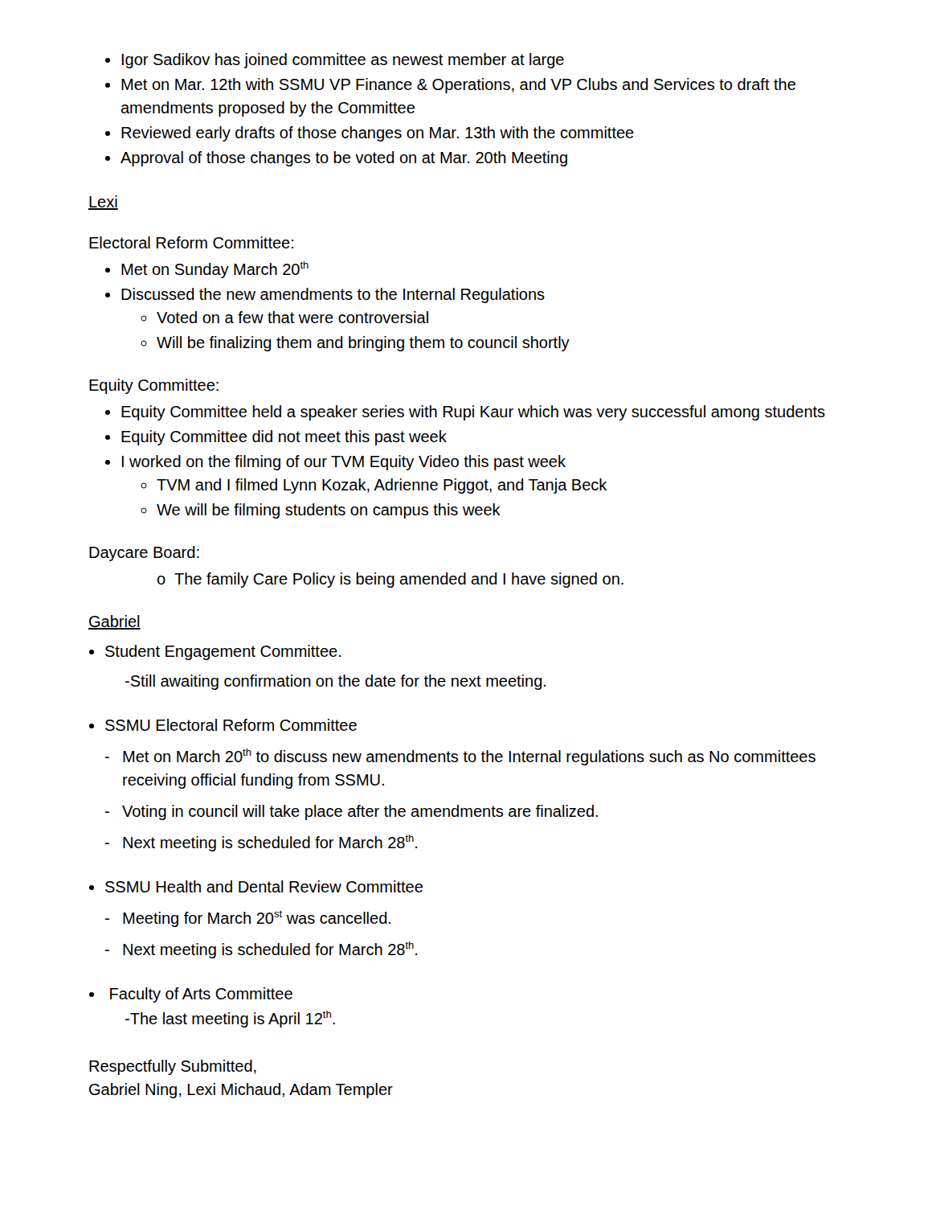Igor Sadikov has joined committee as newest member at large
Met on Mar. 12th with SSMU VP Finance & Operations, and VP Clubs and Services to draft the amendments proposed by the Committee
Reviewed early drafts of those changes on Mar. 13th with the committee
Approval of those changes to be voted on at Mar. 20th Meeting
Lexi
Electoral Reform Committee:
Met on Sunday March 20th
Discussed the new amendments to the Internal Regulations
Voted on a few that were controversial
Will be finalizing them and bringing them to council shortly
Equity Committee:
Equity Committee held a speaker series with Rupi Kaur which was very successful among students
Equity Committee did not meet this past week
I worked on the filming of our TVM Equity Video this past week
TVM and I filmed Lynn Kozak, Adrienne Piggot, and Tanja Beck
We will be filming students on campus this week
Daycare Board:
o The family Care Policy is being amended and I have signed on.
Gabriel
Student Engagement Committee.
-Still awaiting confirmation on the date for the next meeting.
SSMU Electoral Reform Committee
Met on March 20th to discuss new amendments to the Internal regulations such as No committees receiving official funding from SSMU.
Voting in council will take place after the amendments are finalized.
Next meeting is scheduled for March 28th.
SSMU Health and Dental Review Committee
Meeting for March 20st was cancelled.
Next meeting is scheduled for March 28th.
Faculty of Arts Committee
-The last meeting is April 12th.
Respectfully Submitted,
Gabriel Ning, Lexi Michaud, Adam Templer